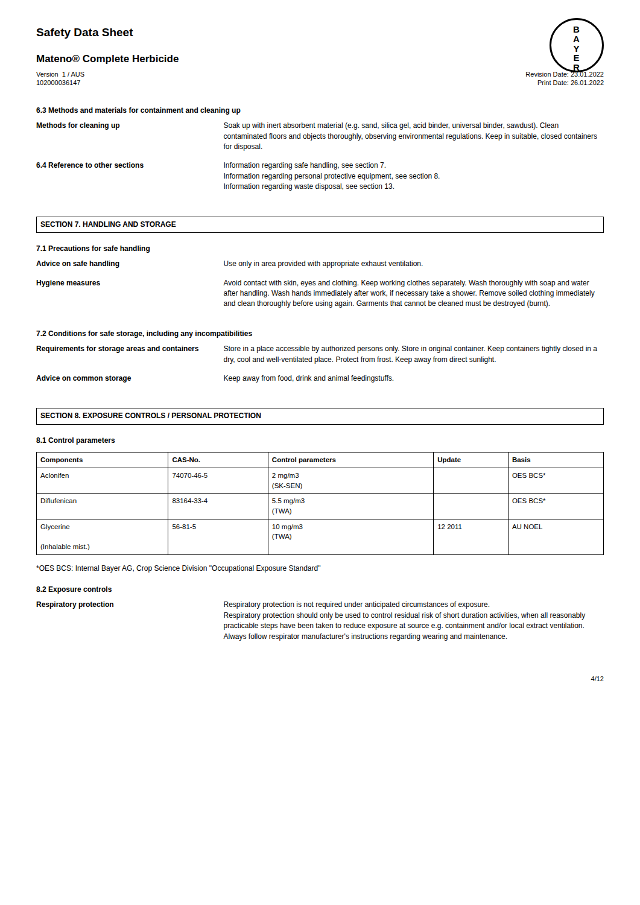BAYER
Safety Data Sheet
Mateno® Complete Herbicide
Version 1 / AUS
102000036147
Revision Date: 23.01.2022
Print Date: 26.01.2022
6.3 Methods and materials for containment and cleaning up
| Methods for cleaning up | Soak up with inert absorbent material (e.g. sand, silica gel, acid binder, universal binder, sawdust). Clean contaminated floors and objects thoroughly, observing environmental regulations. Keep in suitable, closed containers for disposal. |
| 6.4 Reference to other sections | Information regarding safe handling, see section 7. Information regarding personal protective equipment, see section 8. Information regarding waste disposal, see section 13. |
SECTION 7. HANDLING AND STORAGE
7.1 Precautions for safe handling
| Advice on safe handling | Use only in area provided with appropriate exhaust ventilation. |
| Hygiene measures | Avoid contact with skin, eyes and clothing. Keep working clothes separately. Wash thoroughly with soap and water after handling. Wash hands immediately after work, if necessary take a shower. Remove soiled clothing immediately and clean thoroughly before using again. Garments that cannot be cleaned must be destroyed (burnt). |
7.2 Conditions for safe storage, including any incompatibilities
| Requirements for storage areas and containers | Store in a place accessible by authorized persons only. Store in original container. Keep containers tightly closed in a dry, cool and well-ventilated place. Protect from frost. Keep away from direct sunlight. |
| Advice on common storage | Keep away from food, drink and animal feedingstuffs. |
SECTION 8. EXPOSURE CONTROLS / PERSONAL PROTECTION
8.1 Control parameters
| Components | CAS-No. | Control parameters | Update | Basis |
| --- | --- | --- | --- | --- |
| Aclonifen | 74070-46-5 | 2 mg/m3 (SK-SEN) | | OES BCS* |
| Diflufenican | 83164-33-4 | 5.5 mg/m3 (TWA) | | OES BCS* |
| Glycerine (Inhalable mist.) | 56-81-5 | 10 mg/m3 (TWA) | 12 2011 | AU NOEL |
*OES BCS: Internal Bayer AG, Crop Science Division "Occupational Exposure Standard"
8.2 Exposure controls
| Respiratory protection | Respiratory protection is not required under anticipated circumstances of exposure. Respiratory protection should only be used to control residual risk of short duration activities, when all reasonably practicable steps have been taken to reduce exposure at source e.g. containment and/or local extract ventilation. Always follow respirator manufacturer's instructions regarding wearing and maintenance. |
4/12